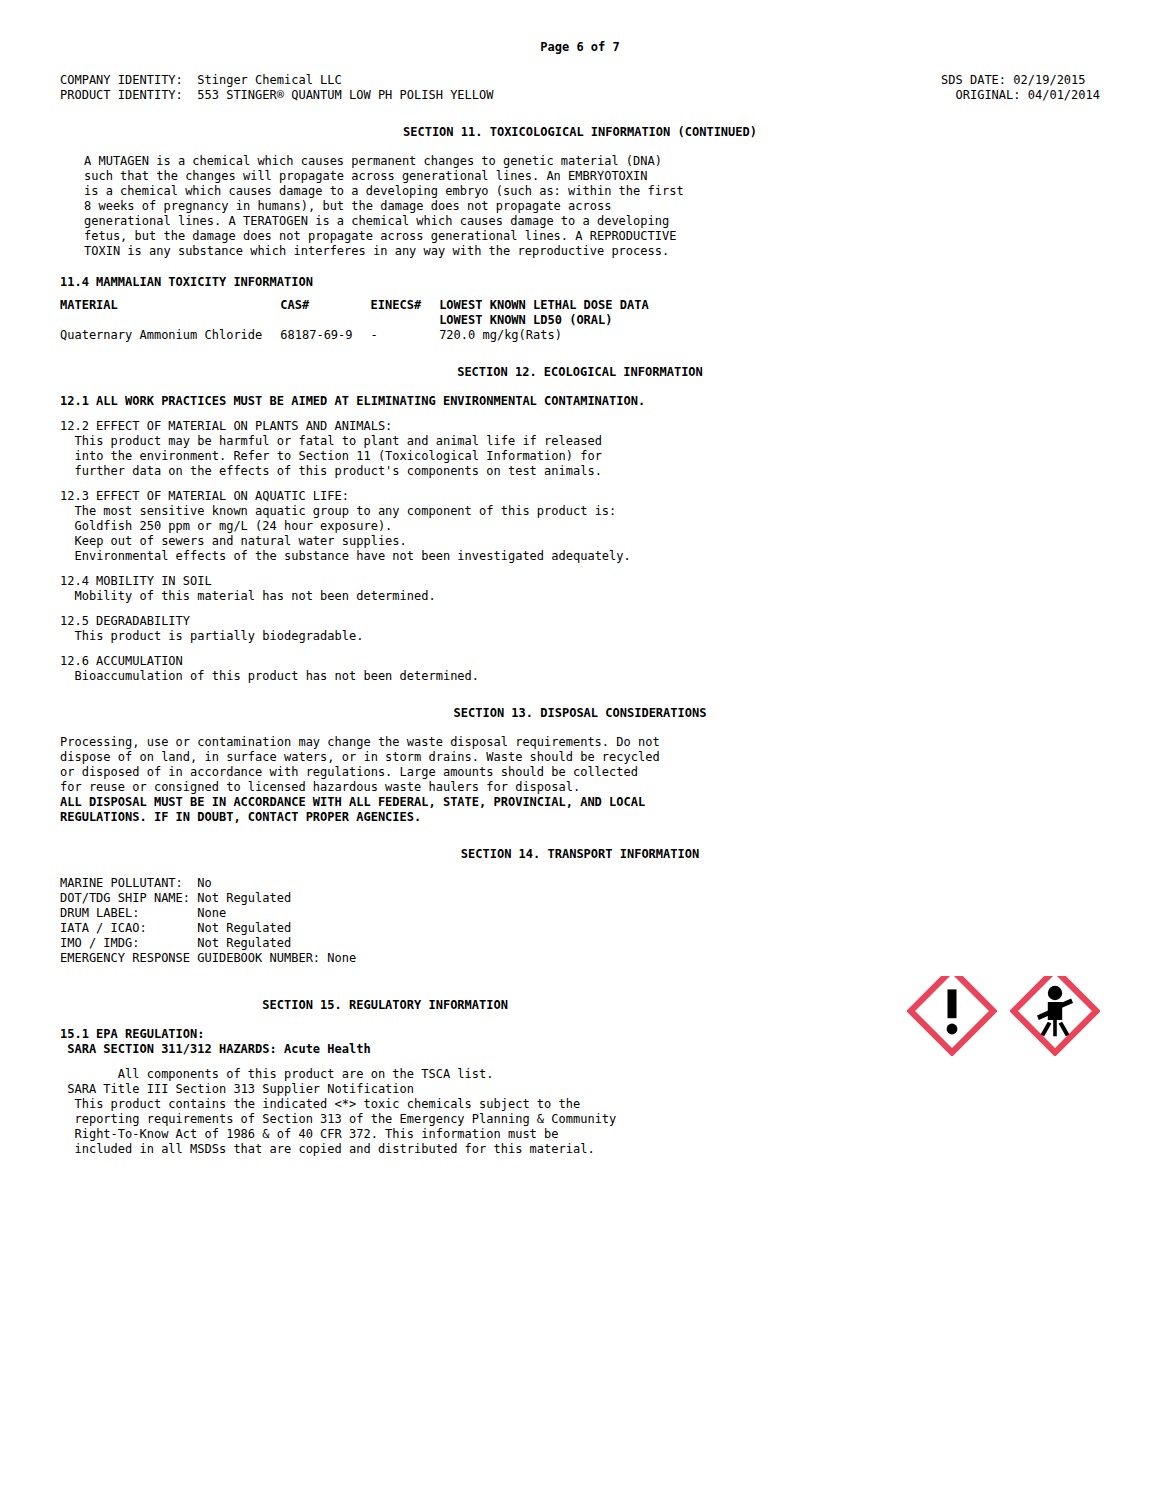Page 6 of 7
COMPANY IDENTITY: Stinger Chemical LLC PRODUCT IDENTITY: 553 STINGER® QUANTUM LOW PH POLISH YELLOW
SDS DATE: 02/19/2015 ORIGINAL: 04/01/2014
SECTION 11. TOXICOLOGICAL INFORMATION (CONTINUED)
A MUTAGEN is a chemical which causes permanent changes to genetic material (DNA)
such that the changes will propagate across generational lines. An EMBRYOTOXIN
is a chemical which causes damage to a developing embryo (such as: within the first
8 weeks of pregnancy in humans), but the damage does not propagate across
generational lines. A TERATOGEN is a chemical which causes damage to a developing
fetus, but the damage does not propagate across generational lines. A REPRODUCTIVE
TOXIN is any substance which interferes in any way with the reproductive process.
11.4 MAMMALIAN TOXICITY INFORMATION
| MATERIAL | CAS# | EINECS# | LOWEST KNOWN LETHAL DOSE DATA LOWEST KNOWN LD50 (ORAL) |
| --- | --- | --- | --- |
| Quaternary Ammonium Chloride | 68187-69-9 | - | 720.0 mg/kg(Rats) |
SECTION 12. ECOLOGICAL INFORMATION
12.1 ALL WORK PRACTICES MUST BE AIMED AT ELIMINATING ENVIRONMENTAL CONTAMINATION.
12.2 EFFECT OF MATERIAL ON PLANTS AND ANIMALS:
  This product may be harmful or fatal to plant and animal life if released
  into the environment. Refer to Section 11 (Toxicological Information) for
  further data on the effects of this product's components on test animals.
12.3 EFFECT OF MATERIAL ON AQUATIC LIFE:
  The most sensitive known aquatic group to any component of this product is:
  Goldfish 250 ppm or mg/L (24 hour exposure).
  Keep out of sewers and natural water supplies.
  Environmental effects of the substance have not been investigated adequately.
12.4 MOBILITY IN SOIL
  Mobility of this material has not been determined.
12.5 DEGRADABILITY
  This product is partially biodegradable.
12.6 ACCUMULATION
  Bioaccumulation of this product has not been determined.
SECTION 13. DISPOSAL CONSIDERATIONS
Processing, use or contamination may change the waste disposal requirements. Do not
dispose of on land, in surface waters, or in storm drains. Waste should be recycled
or disposed of in accordance with regulations. Large amounts should be collected
for reuse or consigned to licensed hazardous waste haulers for disposal.
ALL DISPOSAL MUST BE IN ACCORDANCE WITH ALL FEDERAL, STATE, PROVINCIAL, AND LOCAL
REGULATIONS. IF IN DOUBT, CONTACT PROPER AGENCIES.
SECTION 14. TRANSPORT INFORMATION
MARINE POLLUTANT:  No
DOT/TDG SHIP NAME: Not Regulated
DRUM LABEL:        None
IATA / ICAO:       Not Regulated
IMO / IMDG:        Not Regulated
EMERGENCY RESPONSE GUIDEBOOK NUMBER: None
SECTION 15. REGULATORY INFORMATION
15.1 EPA REGULATION:
SARA SECTION 311/312 HAZARDS: Acute Health
        All components of this product are on the TSCA list.
 SARA Title III Section 313 Supplier Notification
  This product contains the indicated <*> toxic chemicals subject to the
  reporting requirements of Section 313 of the Emergency Planning & Community
  Right-To-Know Act of 1986 & of 40 CFR 372. This information must be
  included in all MSDSs that are copied and distributed for this material.